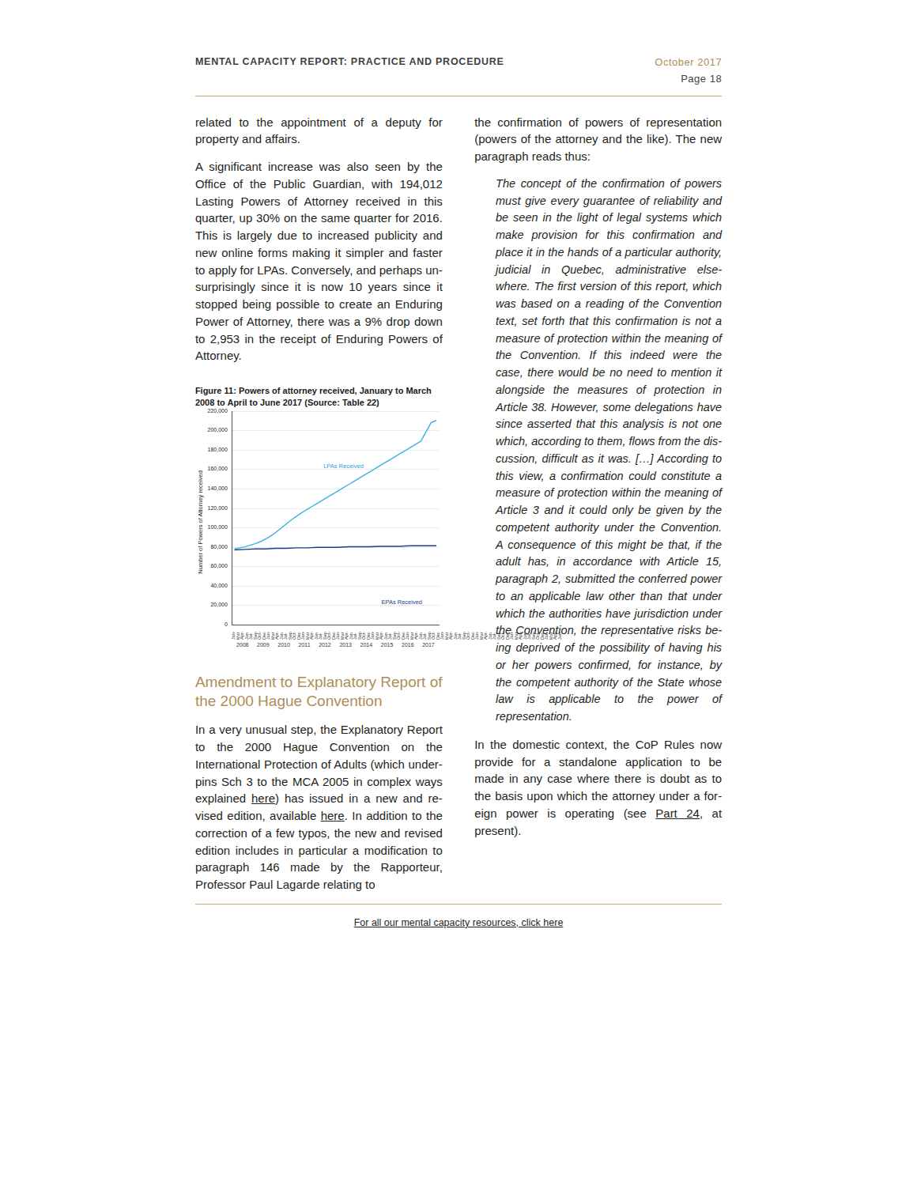Mental Capacity Report: Practice and Procedure
October 2017
Page 18
related to the appointment of a deputy for property and affairs.
A significant increase was also seen by the Office of the Public Guardian, with 194,012 Lasting Powers of Attorney received in this quarter, up 30% on the same quarter for 2016. This is largely due to increased publicity and new online forms making it simpler and faster to apply for LPAs. Conversely, and perhaps unsurprisingly since it is now 10 years since it stopped being possible to create an Enduring Power of Attorney, there was a 9% drop down to 2,953 in the receipt of Enduring Powers of Attorney.
Figure 11: Powers of attorney received, January to March 2008 to April to June 2017 (Source: Table 22)
Number of Powers of Attorney received
220,000 200,000 180,000 160,000 140,000 120,000 100,000 80,000 60,000 40,000 20,000 0
LPAs Received
EPAs Received
Jan-Mar Apr-Jun Jul-Sep Oct-Dec Jan-Mar Apr-Jun Jul-Sep Oct-Dec Jan-Mar Apr-Jun Jul-Sep Oct-Dec Jan-Mar Apr-Jun Jul-Sep Oct-Dec Jan-Mar Apr-Jun Jul-Sep Oct-Dec Jan-Mar Apr-Jun Jul-Sep Oct-Dec Jan-Mar Apr-Jun Jul-Sep Oct-Dec Jan-Mar Apr-Jun Jul-Sep Oct-Dec Jan-Mar Apr-Jun Jul-Sep Oct-Dec Jan-Mar Apr-Jun
2008200920102011201220132014201520162017
Amendment to Explanatory Report of the 2000 Hague Convention
In a very unusual step, the Explanatory Report to the 2000 Hague Convention on the International Protection of Adults (which underpins Sch 3 to the MCA 2005 in complex ways explained here) has issued in a new and revised edition, available here. In addition to the correction of a few typos, the new and revised edition includes in particular a modification to paragraph 146 made by the Rapporteur, Professor Paul Lagarde relating to
the confirmation of powers of representation (powers of the attorney and the like). The new paragraph reads thus:
The concept of the confirmation of powers must give every guarantee of reliability and be seen in the light of legal systems which make provision for this confirmation and place it in the hands of a particular authority, judicial in Quebec, administrative elsewhere. The first version of this report, which was based on a reading of the Convention text, set forth that this confirmation is not a measure of protection within the meaning of the Convention. If this indeed were the case, there would be no need to mention it alongside the measures of protection in Article 38. However, some delegations have since asserted that this analysis is not one which, according to them, flows from the discussion, difficult as it was. […] According to this view, a confirmation could constitute a measure of protection within the meaning of Article 3 and it could only be given by the competent authority under the Convention. A consequence of this might be that, if the adult has, in accordance with Article 15, paragraph 2, submitted the conferred power to an applicable law other than that under which the authorities have jurisdiction under the Convention, the representative risks being deprived of the possibility of having his or her powers confirmed, for instance, by the competent authority of the State whose law is applicable to the power of representation.
In the domestic context, the CoP Rules now provide for a standalone application to be made in any case where there is doubt as to the basis upon which the attorney under a foreign power is operating (see Part 24, at present).
For all our mental capacity resources, click here